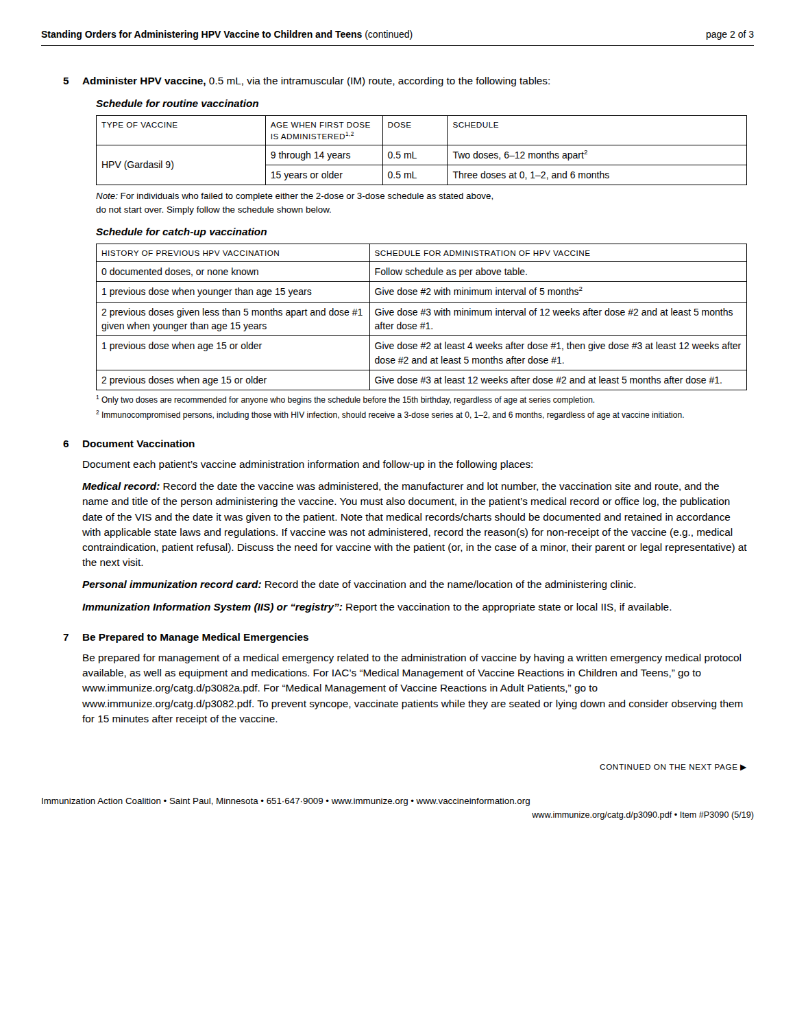Standing Orders for Administering HPV Vaccine to Children and Teens (continued)
page 2 of 3
5 Administer HPV vaccine, 0.5 mL, via the intramuscular (IM) route, according to the following tables:
Schedule for routine vaccination
| Type of Vaccine | Age when first dose is administered 1,2 | Dose | Schedule |
| --- | --- | --- | --- |
| HPV (Gardasil 9) | 9 through 14 years | 0.5 mL | Two doses, 6–12 months apart 2 |
| 15 years or older | 0.5 mL | Three doses at 0, 1–2, and 6 months |
Note: For individuals who failed to complete either the 2-dose or 3-dose schedule as stated above,
do not start over. Simply follow the schedule shown below.
Schedule for catch-up vaccination
| History of previous HPV vaccination | Schedule for administration of HPV vaccine |
| --- | --- |
| 0 documented doses, or none known | Follow schedule as per above table. |
| 1 previous dose when younger than age 15 years | Give dose #2 with minimum interval of 5 months 2 |
| 2 previous doses given less than 5 months apart and dose #1 given when younger than age 15 years | Give dose #3 with minimum interval of 12 weeks after dose #2 and at least 5 months after dose #1. |
| 1 previous dose when age 15 or older | Give dose #2 at least 4 weeks after dose #1, then give dose #3 at least 12 weeks after dose #2 and at least 5 months after dose #1. |
| 2 previous doses when age 15 or older | Give dose #3 at least 12 weeks after dose #2 and at least 5 months after dose #1. |
1 Only two doses are recommended for anyone who begins the schedule before the 15th birthday, regardless of age at series completion.
2 Immunocompromised persons, including those with HIV infection, should receive a 3-dose series at 0, 1–2, and 6 months, regardless of age at vaccine initiation.
6 Document Vaccination
Document each patient’s vaccine administration information and follow-up in the following places:
Medical record: Record the date the vaccine was administered, the manufacturer and lot number, the vaccination site and route, and the name and title of the person administering the vaccine. You must also document, in the patient’s medical record or office log, the publication date of the VIS and the date it was given to the patient. Note that medical records/charts should be documented and retained in accordance with applicable state laws and regulations. If vaccine was not administered, record the reason(s) for non-receipt of the vaccine (e.g., medical contraindication, patient refusal). Discuss the need for vaccine with the patient (or, in the case of a minor, their parent or legal representative) at the next visit.
Personal immunization record card: Record the date of vaccination and the name/location of the administering clinic.
Immunization Information System (IIS) or “registry”: Report the vaccination to the appropriate state or local IIS, if available.
7 Be Prepared to Manage Medical Emergencies
Be prepared for management of a medical emergency related to the administration of vaccine by having a written emergency medical protocol available, as well as equipment and medications. For IAC’s “Medical Management of Vaccine Reactions in Children and Teens,” go to www.immunize.org/catg.d/p3082a.pdf. For “Medical Management of Vaccine Reactions in Adult Patients,” go to www.immunize.org/catg.d/p3082.pdf. To prevent syncope, vaccinate patients while they are seated or lying down and consider observing them for 15 minutes after receipt of the vaccine.
continued on the next page ▶
Immunization Action Coalition • Saint Paul, Minnesota • 651·647·9009 • www.immunize.org • www.vaccineinformation.org
www.immunize.org/catg.d/p3090.pdf • Item #P3090 (5/19)